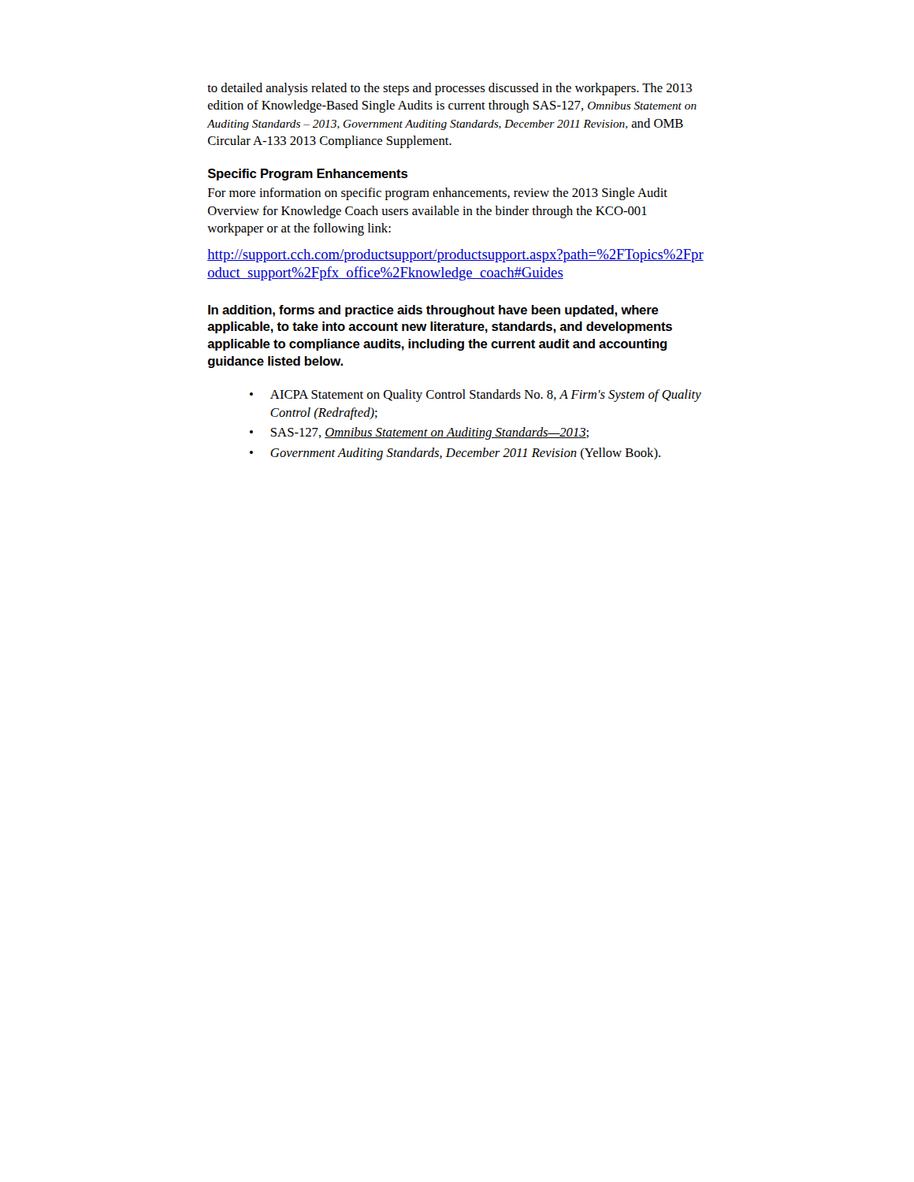to detailed analysis related to the steps and processes discussed in the workpapers. The 2013 edition of Knowledge-Based Single Audits is current through SAS-127, Omnibus Statement on Auditing Standards – 2013, Government Auditing Standards, December 2011 Revision, and OMB Circular A-133 2013 Compliance Supplement.
Specific Program Enhancements
For more information on specific program enhancements, review the 2013 Single Audit Overview for Knowledge Coach users available in the binder through the KCO-001 workpaper or at the following link:
http://support.cch.com/productsupport/productsupport.aspx?path=%2FTopics%2Fproduct_support%2Fpfx_office%2Fknowledge_coach#Guides
In addition, forms and practice aids throughout have been updated, where applicable, to take into account new literature, standards, and developments applicable to compliance audits, including the current audit and accounting guidance listed below.
AICPA Statement on Quality Control Standards No. 8, A Firm's System of Quality Control (Redrafted);
SAS-127, Omnibus Statement on Auditing Standards—2013;
Government Auditing Standards, December 2011 Revision (Yellow Book).